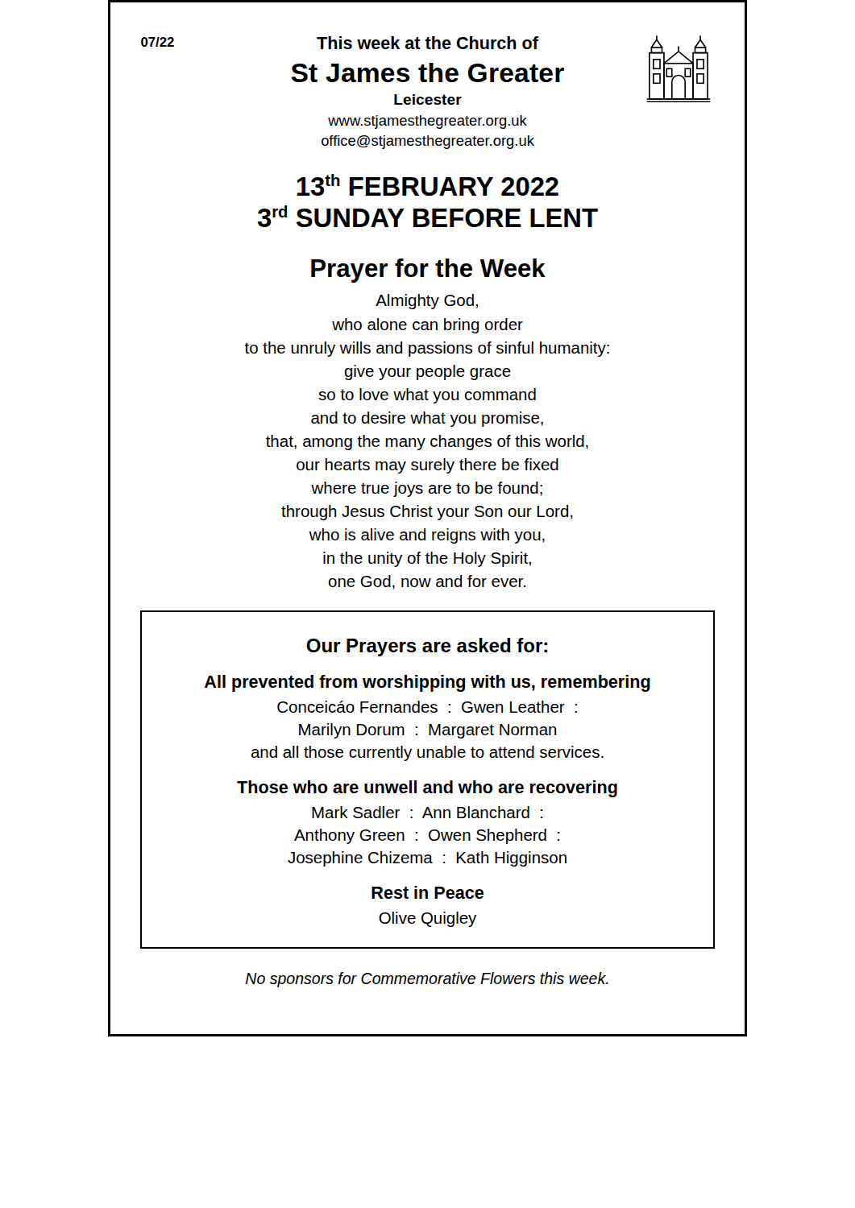07/22
This week at the Church of
St James the Greater
Leicester
www.stjamesthegreater.org.uk
office@stjamesthegreater.org.uk
13th FEBRUARY 2022
3rd SUNDAY BEFORE LENT
Prayer for the Week
Almighty God,
who alone can bring order
to the unruly wills and passions of sinful humanity:
give your people grace
so to love what you command
and to desire what you promise,
that, among the many changes of this world,
our hearts may surely there be fixed
where true joys are to be found;
through Jesus Christ your Son our Lord,
who is alive and reigns with you,
in the unity of the Holy Spirit,
one God, now and for ever.
Our Prayers are asked for:
All prevented from worshipping with us, remembering
Conceicáo Fernandes : Gwen Leather :
Marilyn Dorum : Margaret Norman
and all those currently unable to attend services.
Those who are unwell and who are recovering
Mark Sadler : Ann Blanchard :
Anthony Green : Owen Shepherd :
Josephine Chizema : Kath Higginson
Rest in Peace
Olive Quigley
No sponsors for Commemorative Flowers this week.